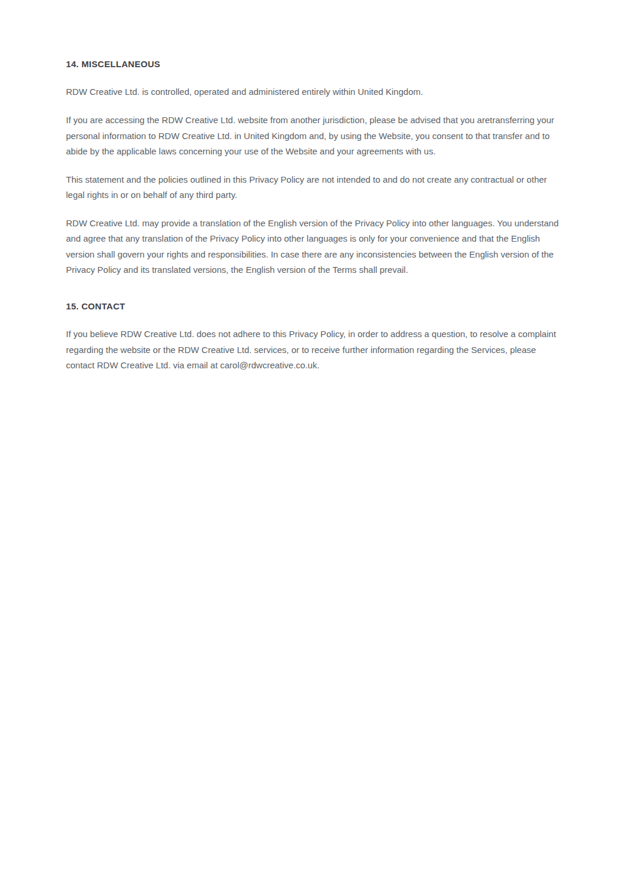14. MISCELLANEOUS
RDW Creative Ltd. is controlled, operated and administered entirely within United Kingdom.
If you are accessing the RDW Creative Ltd. website from another jurisdiction, please be advised that you aretransferring your personal information to RDW Creative Ltd. in United Kingdom and, by using the Website, you consent to that transfer and to abide by the applicable laws concerning your use of the Website and your agreements with us.
This statement and the policies outlined in this Privacy Policy are not intended to and do not create any contractual or other legal rights in or on behalf of any third party.
RDW Creative Ltd. may provide a translation of the English version of the Privacy Policy into other languages. You understand and agree that any translation of the Privacy Policy into other languages is only for your convenience and that the English version shall govern your rights and responsibilities. In case there are any inconsistencies between the English version of the Privacy Policy and its translated versions, the English version of the Terms shall prevail.
15. CONTACT
If you believe RDW Creative Ltd. does not adhere to this Privacy Policy, in order to address a question, to resolve a complaint regarding the website or the RDW Creative Ltd. services, or to receive further information regarding the Services, please contact RDW Creative Ltd. via email at carol@rdwcreative.co.uk.